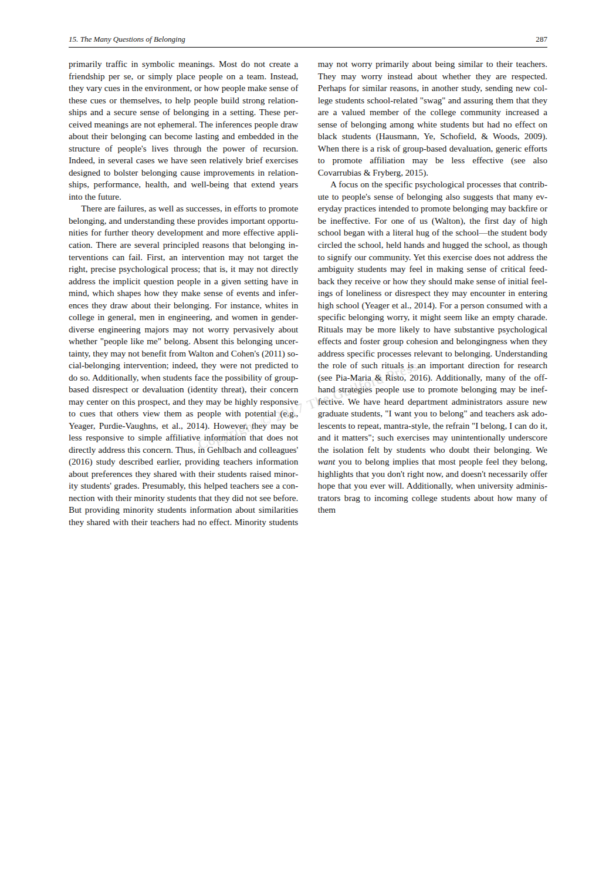Copyright © 2017 The Guilford Press
15. The Many Questions of Belonging 287
primarily traffic in symbolic meanings. Most do not create a friendship per se, or simply place people on a team. Instead, they vary cues in the environment, or how people make sense of these cues or themselves, to help people build strong relationships and a secure sense of belonging in a setting. These perceived meanings are not ephemeral. The inferences people draw about their belonging can become lasting and embedded in the structure of people's lives through the power of recursion. Indeed, in several cases we have seen relatively brief exercises designed to bolster belonging cause improvements in relationships, performance, health, and well-being that extend years into the future.
There are failures, as well as successes, in efforts to promote belonging, and understanding these provides important opportunities for further theory development and more effective application. There are several principled reasons that belonging interventions can fail. First, an intervention may not target the right, precise psychological process; that is, it may not directly address the implicit question people in a given setting have in mind, which shapes how they make sense of events and inferences they draw about their belonging. For instance, whites in college in general, men in engineering, and women in gender-diverse engineering majors may not worry pervasively about whether "people like me" belong. Absent this belonging uncertainty, they may not benefit from Walton and Cohen's (2011) social-belonging intervention; indeed, they were not predicted to do so. Additionally, when students face the possibility of group-based disrespect or devaluation (identity threat), their concern may center on this prospect, and they may be highly responsive to cues that others view them as people with potential (e.g., Yeager, Purdie-Vaughns, et al., 2014). However, they may be less responsive to simple affiliative information that does not directly address this concern. Thus, in Gehlbach and colleagues' (2016) study described earlier, providing teachers information about preferences they shared with their students raised minority students' grades. Presumably, this helped teachers see a connection with their minority students that they did not see before. But providing minority students information about similarities they shared with their teachers had no effect. Minority students may not worry primarily about being similar to their teachers. They may worry instead about whether they are respected. Perhaps for similar reasons, in another study, sending new college students school-related "swag" and assuring them that they are a valued member of the college community increased a sense of belonging among white students but had no effect on black students (Hausmann, Ye, Schofield, & Woods, 2009). When there is a risk of group-based devaluation, generic efforts to promote affiliation may be less effective (see also Covarrubias & Fryberg, 2015).
A focus on the specific psychological processes that contribute to people's sense of belonging also suggests that many everyday practices intended to promote belonging may backfire or be ineffective. For one of us (Walton), the first day of high school began with a literal hug of the school—the student body circled the school, held hands and hugged the school, as though to signify our community. Yet this exercise does not address the ambiguity students may feel in making sense of critical feedback they receive or how they should make sense of initial feelings of loneliness or disrespect they may encounter in entering high school (Yeager et al., 2014). For a person consumed with a specific belonging worry, it might seem like an empty charade. Rituals may be more likely to have substantive psychological effects and foster group cohesion and belongingness when they address specific processes relevant to belonging. Understanding the role of such rituals is an important direction for research (see Pia-Maria & Risto, 2016). Additionally, many of the offhand strategies people use to promote belonging may be ineffective. We have heard department administrators assure new graduate students, "I want you to belong" and teachers ask adolescents to repeat, mantra-style, the refrain "I belong, I can do it, and it matters"; such exercises may unintentionally underscore the isolation felt by students who doubt their belonging. We want you to belong implies that most people feel they belong, highlights that you don't right now, and doesn't necessarily offer hope that you ever will. Additionally, when university administrators brag to incoming college students about how many of them